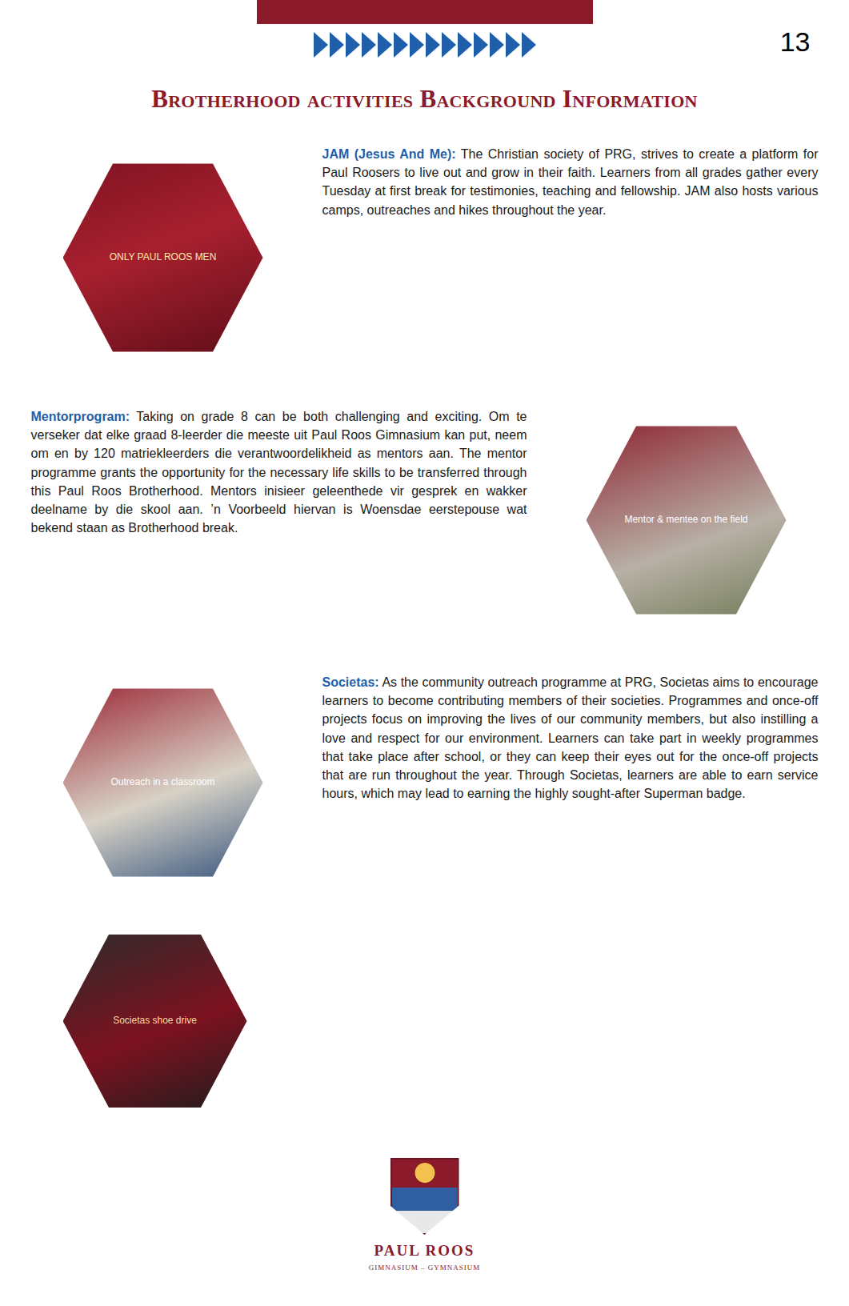13
Brotherhood activities Background Information
ONLY PAUL ROOS MEN
JAM (Jesus And Me): The Christian society of PRG, strives to create a platform for Paul Roosers to live out and grow in their faith. Learners from all grades gather every Tuesday at first break for testimonies, teaching and fellowship. JAM also hosts various camps, outreaches and hikes throughout the year.
Mentor & mentee on the field
Mentorprogram: Taking on grade 8 can be both challenging and exciting. Om te verseker dat elke graad 8-leerder die meeste uit Paul Roos Gimnasium kan put, neem om en by 120 matriekleerders die verantwoordelikheid as mentors aan. The mentor programme grants the opportunity for the necessary life skills to be transferred through this Paul Roos Brotherhood. Mentors inisieer geleenthede vir gesprek en wakker deelname by die skool aan. ’n Voorbeeld hiervan is Woensdae eerstepouse wat bekend staan as Brotherhood break.
Outreach in a classroom
Societas shoe drive
Societas: As the community outreach programme at PRG, Societas aims to encourage learners to become contributing members of their societies. Programmes and once-off projects focus on improving the lives of our community members, but also instilling a love and respect for our environment. Learners can take part in weekly programmes that take place after school, or they can keep their eyes out for the once-off projects that are run throughout the year. Through Societas, learners are able to earn service hours, which may lead to earning the highly sought-after Superman badge.
PAUL ROOS
GIMNASIUM – GYMNASIUM